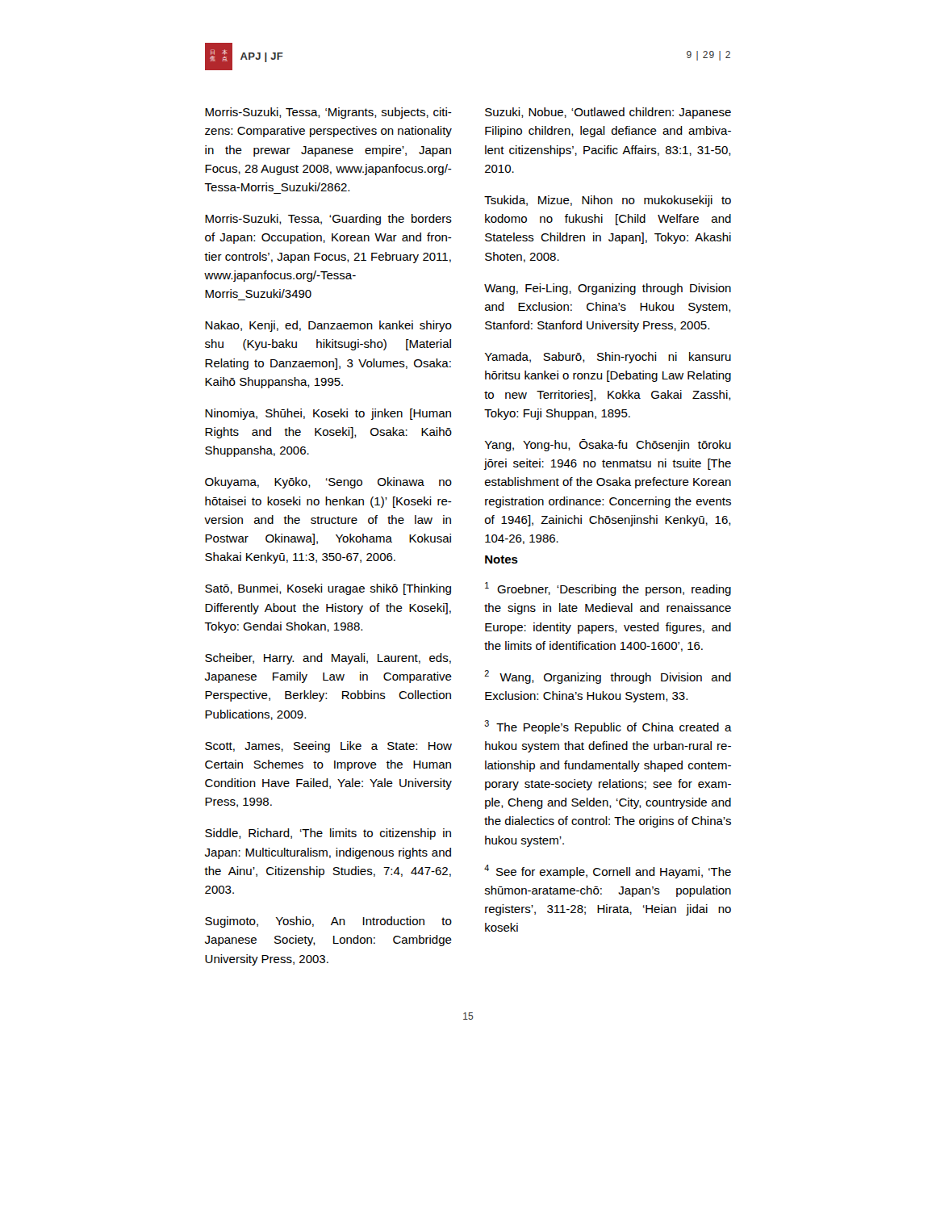日本 焦点
APJ | JF
9 | 29 | 2
Morris-Suzuki, Tessa, ‘Migrants, subjects, citizens: Comparative perspectives on nationality in the prewar Japanese empire’, Japan Focus, 28 August 2008, www.japanfocus.org/-Tessa-Morris_Suzuki/2862.
Morris-Suzuki, Tessa, ‘Guarding the borders of Japan: Occupation, Korean War and frontier controls’, Japan Focus, 21 February 2011, www.japanfocus.org/-Tessa-Morris_Suzuki/3490
Nakao, Kenji, ed, Danzaemon kankei shiryo shu (Kyu-baku hikitsugi-sho) [Material Relating to Danzaemon], 3 Volumes, Osaka: Kaihō Shuppansha, 1995.
Ninomiya, Shūhei, Koseki to jinken [Human Rights and the Koseki], Osaka: Kaihō Shuppansha, 2006.
Okuyama, Kyōko, ‘Sengo Okinawa no hōtaisei to koseki no henkan (1)’ [Koseki reversion and the structure of the law in Postwar Okinawa], Yokohama Kokusai Shakai Kenkyū, 11:3, 350-67, 2006.
Satō, Bunmei, Koseki uragae shikō [Thinking Differently About the History of the Koseki], Tokyo: Gendai Shokan, 1988.
Scheiber, Harry. and Mayali, Laurent, eds, Japanese Family Law in Comparative Perspective, Berkley: Robbins Collection Publications, 2009.
Scott, James, Seeing Like a State: How Certain Schemes to Improve the Human Condition Have Failed, Yale: Yale University Press, 1998.
Siddle, Richard, ‘The limits to citizenship in Japan: Multiculturalism, indigenous rights and the Ainu’, Citizenship Studies, 7:4, 447-62, 2003.
Sugimoto, Yoshio, An Introduction to Japanese Society, London: Cambridge University Press, 2003.
Suzuki, Nobue, ‘Outlawed children: Japanese Filipino children, legal defiance and ambivalent citizenships’, Pacific Affairs, 83:1, 31-50, 2010.
Tsukida, Mizue, Nihon no mukokusekiji to kodomo no fukushi [Child Welfare and Stateless Children in Japan], Tokyo: Akashi Shoten, 2008.
Wang, Fei-Ling, Organizing through Division and Exclusion: China’s Hukou System, Stanford: Stanford University Press, 2005.
Yamada, Saburō, Shin-ryochi ni kansuru hōritsu kankei o ronzu [Debating Law Relating to new Territories], Kokka Gakai Zasshi, Tokyo: Fuji Shuppan, 1895.
Yang, Yong-hu, Ōsaka-fu Chōsenjin tōroku jōrei seitei: 1946 no tenmatsu ni tsuite [The establishment of the Osaka prefecture Korean registration ordinance: Concerning the events of 1946], Zainichi Chōsenjinshi Kenkyū, 16, 104-26, 1986.
Notes
1 Groebner, ‘Describing the person, reading the signs in late Medieval and renaissance Europe: identity papers, vested figures, and the limits of identification 1400-1600’, 16.
2 Wang, Organizing through Division and Exclusion: China’s Hukou System, 33.
3 The People’s Republic of China created a hukou system that defined the urban-rural relationship and fundamentally shaped contemporary state-society relations; see for example, Cheng and Selden, ‘City, countryside and the dialectics of control: The origins of China’s hukou system’.
4 See for example, Cornell and Hayami, ‘The shūmon-aratame-chō: Japan’s population registers’, 311-28; Hirata, ‘Heian jidai no koseki
15